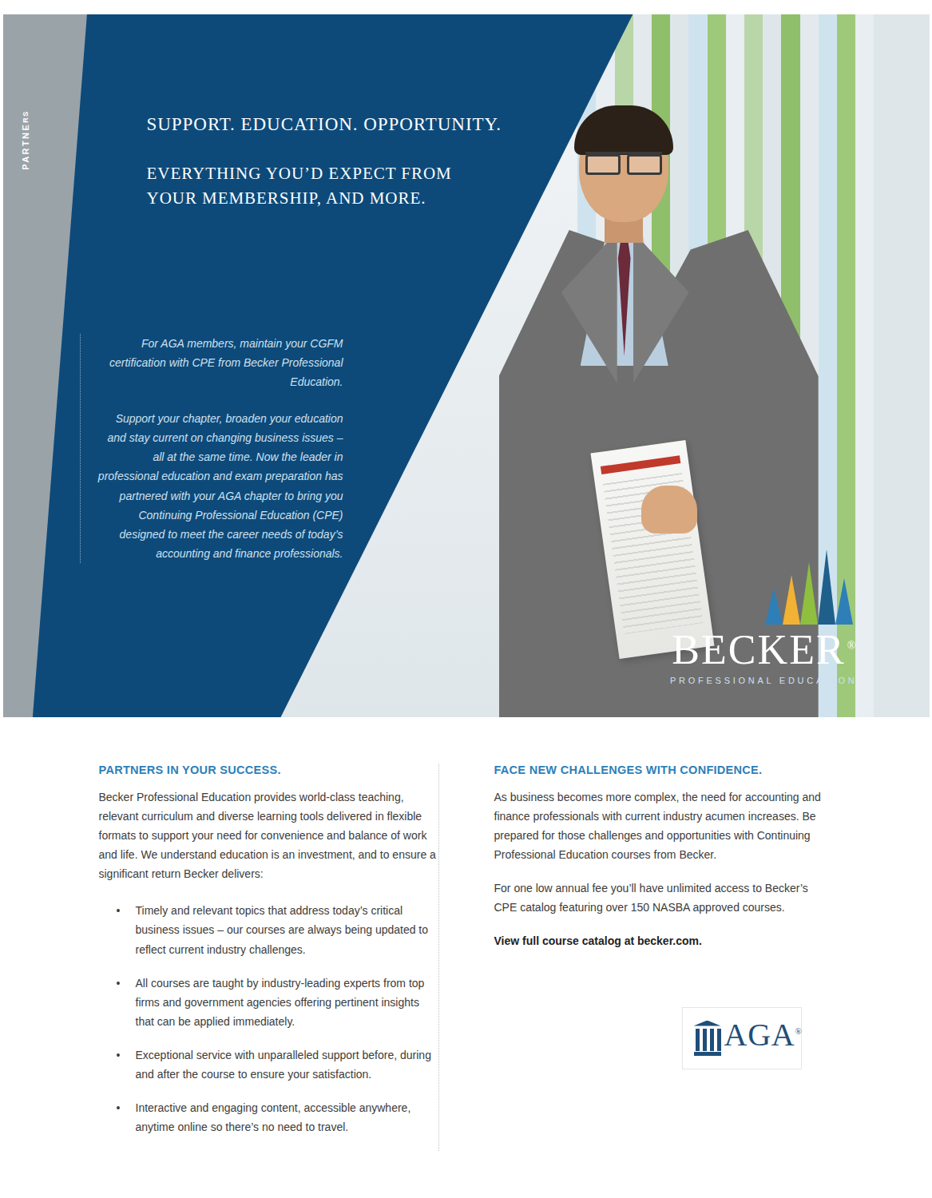PARTNERS
SUPPORT. EDUCATION. OPPORTUNITY.
EVERYTHING YOU’D EXPECT FROM
YOUR MEMBERSHIP, AND MORE.
For AGA members, maintain your CGFM certification with CPE from Becker Professional Education.
Support your chapter, broaden your education and stay current on changing business issues – all at the same time. Now the leader in professional education and exam preparation has partnered with your AGA chapter to bring you Continuing Professional Education (CPE) designed to meet the career needs of today’s accounting and finance professionals.
BECKER®
PROFESSIONAL EDUCATION
Partners in your success.
Becker Professional Education provides world-class teaching, relevant curriculum and diverse learning tools delivered in flexible formats to support your need for convenience and balance of work and life. We understand education is an investment, and to ensure a significant return Becker delivers:
Timely and relevant topics that address today’s critical business issues – our courses are always being updated to reflect current industry challenges.
All courses are taught by industry-leading experts from top firms and government agencies offering pertinent insights that can be applied immediately.
Exceptional service with unparalleled support before, during and after the course to ensure your satisfaction.
Interactive and engaging content, accessible anywhere, anytime online so there’s no need to travel.
Face new challenges with confidence.
As business becomes more complex, the need for accounting and finance professionals with current industry acumen increases. Be prepared for those challenges and opportunities with Continuing Professional Education courses from Becker.
For one low annual fee you’ll have unlimited access to Becker’s CPE catalog featuring over 150 NASBA approved courses.
View full course catalog at becker.com.
AGA®